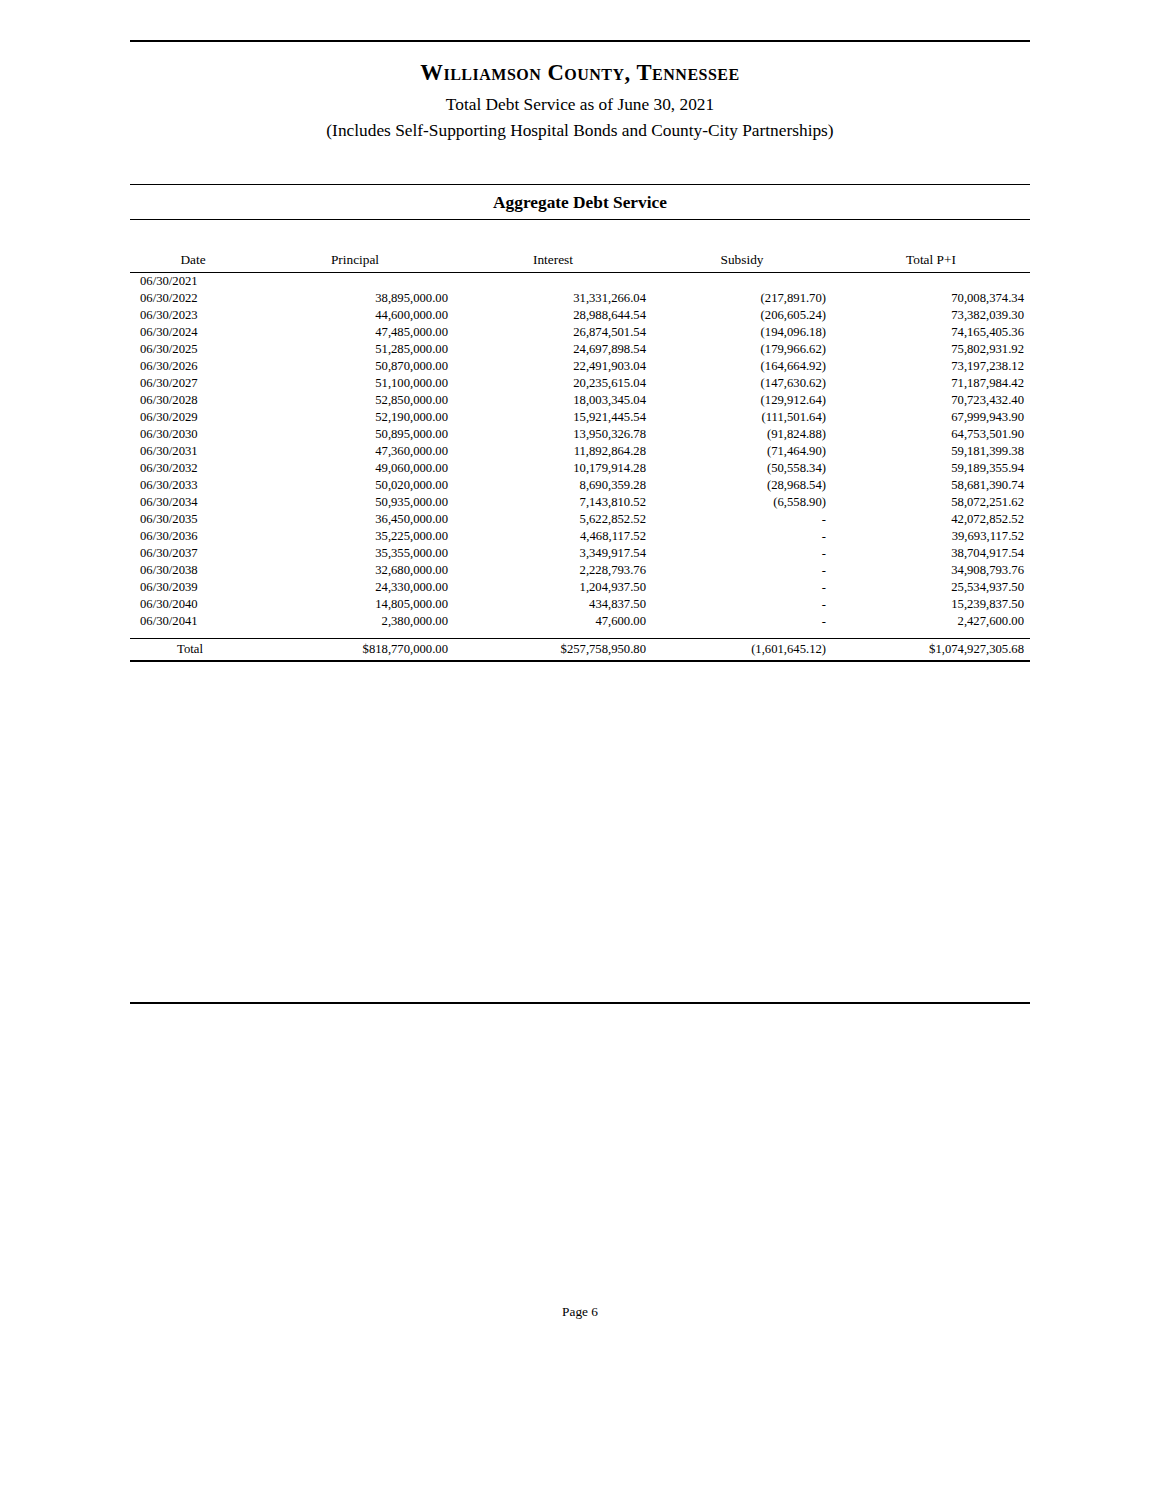Williamson County, Tennessee
Total Debt Service as of June 30, 2021
(Includes Self-Supporting Hospital Bonds and County-City Partnerships)
Aggregate Debt Service
| Date | Principal | Interest | Subsidy | Total P+I |
| --- | --- | --- | --- | --- |
| 06/30/2021 | | | | |
| 06/30/2022 | 38,895,000.00 | 31,331,266.04 | (217,891.70) | 70,008,374.34 |
| 06/30/2023 | 44,600,000.00 | 28,988,644.54 | (206,605.24) | 73,382,039.30 |
| 06/30/2024 | 47,485,000.00 | 26,874,501.54 | (194,096.18) | 74,165,405.36 |
| 06/30/2025 | 51,285,000.00 | 24,697,898.54 | (179,966.62) | 75,802,931.92 |
| 06/30/2026 | 50,870,000.00 | 22,491,903.04 | (164,664.92) | 73,197,238.12 |
| 06/30/2027 | 51,100,000.00 | 20,235,615.04 | (147,630.62) | 71,187,984.42 |
| 06/30/2028 | 52,850,000.00 | 18,003,345.04 | (129,912.64) | 70,723,432.40 |
| 06/30/2029 | 52,190,000.00 | 15,921,445.54 | (111,501.64) | 67,999,943.90 |
| 06/30/2030 | 50,895,000.00 | 13,950,326.78 | (91,824.88) | 64,753,501.90 |
| 06/30/2031 | 47,360,000.00 | 11,892,864.28 | (71,464.90) | 59,181,399.38 |
| 06/30/2032 | 49,060,000.00 | 10,179,914.28 | (50,558.34) | 59,189,355.94 |
| 06/30/2033 | 50,020,000.00 | 8,690,359.28 | (28,968.54) | 58,681,390.74 |
| 06/30/2034 | 50,935,000.00 | 7,143,810.52 | (6,558.90) | 58,072,251.62 |
| 06/30/2035 | 36,450,000.00 | 5,622,852.52 | - | 42,072,852.52 |
| 06/30/2036 | 35,225,000.00 | 4,468,117.52 | - | 39,693,117.52 |
| 06/30/2037 | 35,355,000.00 | 3,349,917.54 | - | 38,704,917.54 |
| 06/30/2038 | 32,680,000.00 | 2,228,793.76 | - | 34,908,793.76 |
| 06/30/2039 | 24,330,000.00 | 1,204,937.50 | - | 25,534,937.50 |
| 06/30/2040 | 14,805,000.00 | 434,837.50 | - | 15,239,837.50 |
| 06/30/2041 | 2,380,000.00 | 47,600.00 | - | 2,427,600.00 |
| Total | $818,770,000.00 | $257,758,950.80 | (1,601,645.12) | $1,074,927,305.68 |
Page 6